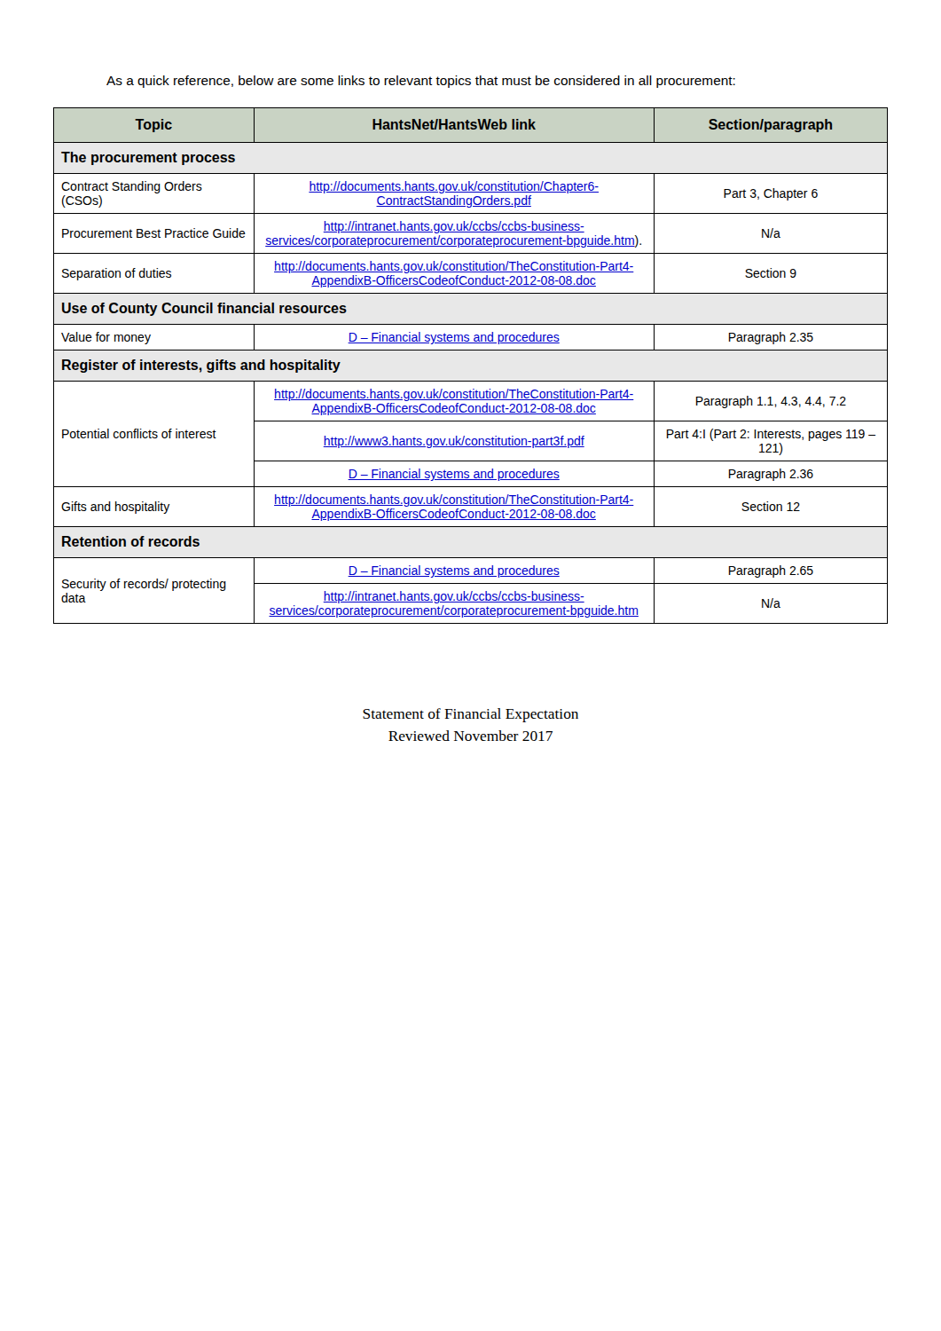As a quick reference, below are some links to relevant topics that must be considered in all procurement:
| Topic | HantsNet/HantsWeb link | Section/paragraph |
| --- | --- | --- |
| The procurement process |
| Contract Standing Orders (CSOs) | http://documents.hants.gov.uk/constitution/Chapter6-ContractStandingOrders.pdf | Part 3, Chapter 6 |
| Procurement Best Practice Guide | http://intranet.hants.gov.uk/ccbs/ccbs-business-services/corporateprocurement/corporateprocurement-bpguide.htm ). | N/a |
| Separation of duties | http://documents.hants.gov.uk/constitution/TheConstitution-Part4-AppendixB-OfficersCodeofConduct-2012-08-08.doc | Section 9 |
| Use of County Council financial resources |
| Value for money | D – Financial systems and procedures | Paragraph 2.35 |
| Register of interests, gifts and hospitality |
| Potential conflicts of interest | http://documents.hants.gov.uk/constitution/TheConstitution-Part4-AppendixB-OfficersCodeofConduct-2012-08-08.doc | Paragraph 1.1, 4.3, 4.4, 7.2 |
| http://www3.hants.gov.uk/constitution-part3f.pdf | Part 4:I (Part 2: Interests, pages 119 – 121) |
| D – Financial systems and procedures | Paragraph 2.36 |
| Gifts and hospitality | http://documents.hants.gov.uk/constitution/TheConstitution-Part4-AppendixB-OfficersCodeofConduct-2012-08-08.doc | Section 12 |
| Retention of records |
| Security of records/ protecting data | D – Financial systems and procedures | Paragraph 2.65 |
| http://intranet.hants.gov.uk/ccbs/ccbs-business-services/corporateprocurement/corporateprocurement-bpguide.htm | N/a |
Statement of Financial Expectation
Reviewed November 2017